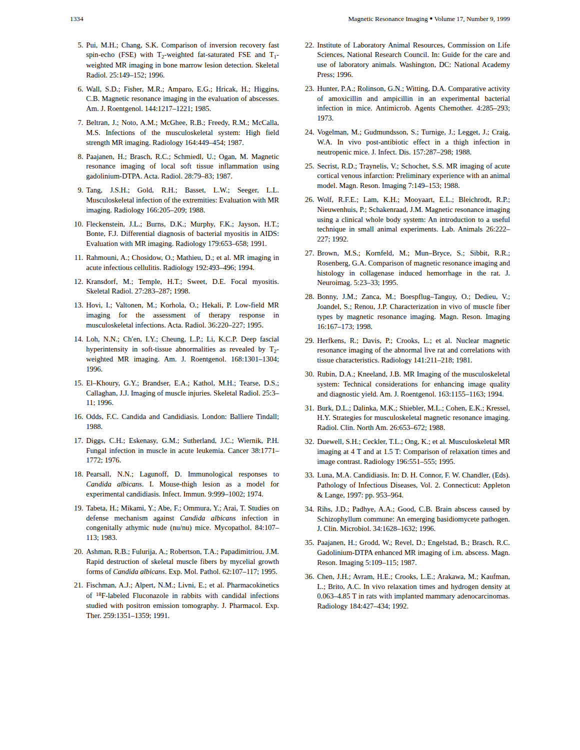1334 Magnetic Resonance Imaging ● Volume 17, Number 9, 1999
Pui, M.H.; Chang, S.K. Comparison of inversion recovery fast spin-echo (FSE) with T2-weighted fat-saturated FSE and T1-weighted MR imaging in bone marrow lesion detection. Skeletal Radiol. 25:149–152; 1996.
Wall, S.D.; Fisher, M.R.; Amparo, E.G.; Hricak, H.; Higgins, C.B. Magnetic resonance imaging in the evaluation of abscesses. Am. J. Roentgenol. 144:1217–1221; 1985.
Beltran, J.; Noto, A.M.; McGhee, R.B.; Freedy, R.M.; McCalla, M.S. Infections of the musculoskeletal system: High field strength MR imaging. Radiology 164:449–454; 1987.
Paajanen, H.; Brasch, R.C.; Schmiedl, U.; Ogan, M. Magnetic resonance imaging of local soft tissue inflammation using gadolinium-DTPA. Acta. Radiol. 28:79–83; 1987.
Tang, J.S.H.; Gold, R.H.; Basset, L.W.; Seeger, L.L. Musculoskeletal infection of the extremities: Evaluation with MR imaging. Radiology 166:205–209; 1988.
Fleckenstein, J.L.; Burns, D.K.; Murphy, F.K.; Jayson, H.T.; Bonte, F.J. Differential diagnosis of bacterial myositis in AIDS: Evaluation with MR imaging. Radiology 179:653–658; 1991.
Rahmouni, A.; Chosidow, O.; Mathieu, D.; et al. MR imaging in acute infectious cellulitis. Radiology 192:493–496; 1994.
Kransdorf, M.; Temple, H.T.; Sweet, D.E. Focal myositis. Skeletal Radiol. 27:283–287; 1998.
Hovi, I.; Valtonen, M.; Korhola, O.; Hekali, P. Low-field MR imaging for the assessment of therapy response in musculoskeletal infections. Acta. Radiol. 36:220–227; 1995.
Loh, N.N.; Ch′en, I.Y.; Cheung, L.P.; Li, K.C.P. Deep fascial hyperintensity in soft-tissue abnormalities as revealed by T2-weighted MR imaging. Am. J. Roentgenol. 168:1301–1304; 1996.
El–Khoury, G.Y.; Brandser, E.A.; Kathol, M.H.; Tearse, D.S.; Callaghan, J.J. Imaging of muscle injuries. Skeletal Radiol. 25:3–11; 1996.
Odds, F.C. Candida and Candidiasis. London: Balliere Tindall; 1988.
Diggs, C.H.; Eskenasy, G.M.; Sutherland, J.C.; Wiernik, P.H. Fungal infection in muscle in acute leukemia. Cancer 38:1771–1772; 1976.
Pearsall, N.N.; Lagunoff, D. Immunological responses to Candida albicans. I. Mouse-thigh lesion as a model for experimental candidiasis. Infect. Immun. 9:999–1002; 1974.
Tabeta, H.; Mikami, Y.; Abe, F.; Ommura, Y.; Arai, T. Studies on defense mechanism against Candida albicans infection in congenitally athymic nude (nu/nu) mice. Mycopathol. 84:107–113; 1983.
Ashman, R.B.; Fulurija, A.; Robertson, T.A.; Papadimitriou, J.M. Rapid destruction of skeletal muscle fibers by mycelial growth forms of Candida albicans. Exp. Mol. Pathol. 62:107–117; 1995.
Fischman, A.J.; Alpert, N.M.; Livni, E.; et al. Pharmacokinetics of 18F-labeled Fluconazole in rabbits with candidal infections studied with positron emission tomography. J. Pharmacol. Exp. Ther. 259:1351–1359; 1991.
Institute of Laboratory Animal Resources, Commission on Life Sciences, National Research Council. In: Guide for the care and use of laboratory animals. Washington, DC: National Academy Press; 1996.
Hunter, P.A.; Rolinson, G.N.; Witting, D.A. Comparative activity of amoxicillin and ampicillin in an experimental bacterial infection in mice. Antimicrob. Agents Chemother. 4:285–293; 1973.
Vogelman, M.; Gudmundsson, S.; Turnige, J.; Legget, J.; Craig, W.A. In vivo post-antibiotic effect in a thigh infection in neutropenic mice. J. Infect. Dis. 157:287–298; 1988.
Secrist, R.D.; Traynelis, V.; Schochet, S.S. MR imaging of acute cortical venous infarction: Preliminary experience with an animal model. Magn. Reson. Imaging 7:149–153; 1988.
Wolf, R.F.E.; Lam, K.H.; Mooyaart, E.L.; Bleichrodt, R.P.; Nieuwenhuis, P.; Schakenraad, J.M. Magnetic resonance imaging using a clinical whole body system: An introduction to a useful technique in small animal experiments. Lab. Animals 26:222–227; 1992.
Brown, M.S.; Kornfeld, M.; Mun–Bryce, S.; Sibbit, R.R.; Rosenberg, G.A. Comparison of magnetic resonance imaging and histology in collagenase induced hemorrhage in the rat. J. Neuroimag. 5:23–33; 1995.
Bonny, J.M.; Zanca, M.; Boespflug–Tanguy, O.; Dedieu, V.; Joandel, S.; Renou, J.P. Characterization in vivo of muscle fiber types by magnetic resonance imaging. Magn. Reson. Imaging 16:167–173; 1998.
Herfkens, R.; Davis, P.; Crooks, L.; et al. Nuclear magnetic resonance imaging of the abnormal live rat and correlations with tissue characteristics. Radiology 141:211–218; 1981.
Rubin, D.A.; Kneeland, J.B. MR Imaging of the musculoskeletal system: Technical considerations for enhancing image quality and diagnostic yield. Am. J. Roentgenol. 163:1155–1163; 1994.
Burk, D.L.; Dalinka, M.K.; Shiebler, M.L.; Cohen, E.K.; Kressel, H.Y. Strategies for musculoskeletal magnetic resonance imaging. Radiol. Clin. North Am. 26:653–672; 1988.
Duewell, S.H.; Ceckler, T.L.; Ong, K.; et al. Musculoskeletal MR imaging at 4 T and at 1.5 T: Comparison of relaxation times and image contrast. Radiology 196:551–555; 1995.
Luna, M.A. Candidiasis. In: D. H. Connor, F. W. Chandler, (Eds). Pathology of Infectious Diseases, Vol. 2. Connecticut: Appleton & Lange, 1997: pp. 953–964.
Rihs, J.D.; Padhye, A.A.; Good, C.B. Brain abscess caused by Schizophyllum commune: An emerging basidiomycete pathogen. J. Clin. Microbiol. 34:1628–1632; 1996.
Paajanen, H.; Grodd, W.; Revel, D.; Engelstad, B.; Brasch, R.C. Gadolinium-DTPA enhanced MR imaging of i.m. abscess. Magn. Reson. Imaging 5:109–115; 1987.
Chen, J.H.; Avram, H.E.; Crooks, L.E.; Arakawa, M.; Kaufman, L.; Brito, A.C. In vivo relaxation times and hydrogen density at 0.063–4.85 T in rats with implanted mammary adenocarcinomas. Radiology 184:427–434; 1992.